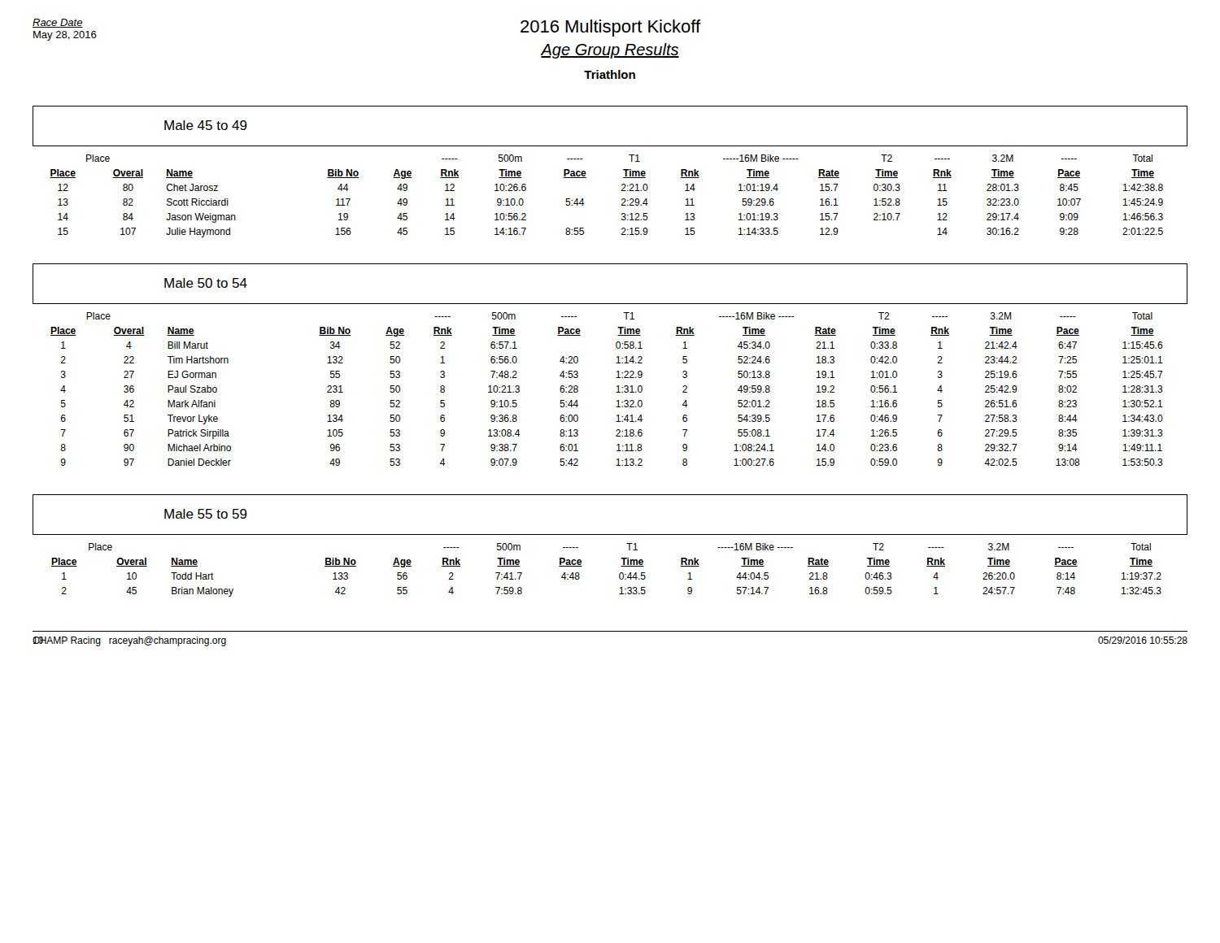Race Date May 28, 2016
2016 Multisport Kickoff
Age Group Results
Triathlon
Male 45 to 49
| Place | | | | ----- | 500m | ----- | T1 | -----16M Bike ----- | T2 | ----- | 3.2M | ----- | Total |
| --- | --- | --- | --- | --- | --- | --- | --- | --- | --- | --- | --- | --- | --- |
| Place | Overal | Name | Bib No | Age | Rnk | Time | Pace | Time | Rnk | Time | Rate | Time | Rnk | Time | Pace | Time |
| 12 | 80 | Chet Jarosz | 44 | 49 | 12 | 10:26.6 | | 2:21.0 | 14 | 1:01:19.4 | 15.7 | 0:30.3 | 11 | 28:01.3 | 8:45 | 1:42:38.8 |
| 13 | 82 | Scott Ricciardi | 117 | 49 | 11 | 9:10.0 | 5:44 | 2:29.4 | 11 | 59:29.6 | 16.1 | 1:52.8 | 15 | 32:23.0 | 10:07 | 1:45:24.9 |
| 14 | 84 | Jason Weigman | 19 | 45 | 14 | 10:56.2 | | 3:12.5 | 13 | 1:01:19.3 | 15.7 | 2:10.7 | 12 | 29:17.4 | 9:09 | 1:46:56.3 |
| 15 | 107 | Julie Haymond | 156 | 45 | 15 | 14:16.7 | 8:55 | 2:15.9 | 15 | 1:14:33.5 | 12.9 | | 14 | 30:16.2 | 9:28 | 2:01:22.5 |
Male 50 to 54
| Place | | | | ----- | 500m | ----- | T1 | -----16M Bike ----- | T2 | ----- | 3.2M | ----- | Total |
| --- | --- | --- | --- | --- | --- | --- | --- | --- | --- | --- | --- | --- | --- |
| Place | Overal | Name | Bib No | Age | Rnk | Time | Pace | Time | Rnk | Time | Rate | Time | Rnk | Time | Pace | Time |
| 1 | 4 | Bill Marut | 34 | 52 | 2 | 6:57.1 | | 0:58.1 | 1 | 45:34.0 | 21.1 | 0:33.8 | 1 | 21:42.4 | 6:47 | 1:15:45.6 |
| 2 | 22 | Tim Hartshorn | 132 | 50 | 1 | 6:56.0 | 4:20 | 1:14.2 | 5 | 52:24.6 | 18.3 | 0:42.0 | 2 | 23:44.2 | 7:25 | 1:25:01.1 |
| 3 | 27 | EJ Gorman | 55 | 53 | 3 | 7:48.2 | 4:53 | 1:22.9 | 3 | 50:13.8 | 19.1 | 1:01.0 | 3 | 25:19.6 | 7:55 | 1:25:45.7 |
| 4 | 36 | Paul Szabo | 231 | 50 | 8 | 10:21.3 | 6:28 | 1:31.0 | 2 | 49:59.8 | 19.2 | 0:56.1 | 4 | 25:42.9 | 8:02 | 1:28:31.3 |
| 5 | 42 | Mark Alfani | 89 | 52 | 5 | 9:10.5 | 5:44 | 1:32.0 | 4 | 52:01.2 | 18.5 | 1:16.6 | 5 | 26:51.6 | 8:23 | 1:30:52.1 |
| 6 | 51 | Trevor Lyke | 134 | 50 | 6 | 9:36.8 | 6:00 | 1:41.4 | 6 | 54:39.5 | 17.6 | 0:46.9 | 7 | 27:58.3 | 8:44 | 1:34:43.0 |
| 7 | 67 | Patrick Sirpilla | 105 | 53 | 9 | 13:08.4 | 8:13 | 2:18.6 | 7 | 55:08.1 | 17.4 | 1:26.5 | 6 | 27:29.5 | 8:35 | 1:39:31.3 |
| 8 | 90 | Michael Arbino | 96 | 53 | 7 | 9:38.7 | 6:01 | 1:11.8 | 9 | 1:08:24.1 | 14.0 | 0:23.6 | 8 | 29:32.7 | 9:14 | 1:49:11.1 |
| 9 | 97 | Daniel Deckler | 49 | 53 | 4 | 9:07.9 | 5:42 | 1:13.2 | 8 | 1:00:27.6 | 15.9 | 0:59.0 | 9 | 42:02.5 | 13:08 | 1:53:50.3 |
Male 55 to 59
| Place | | | | ----- | 500m | ----- | T1 | -----16M Bike ----- | T2 | ----- | 3.2M | ----- | Total |
| --- | --- | --- | --- | --- | --- | --- | --- | --- | --- | --- | --- | --- | --- |
| Place | Overal | Name | Bib No | Age | Rnk | Time | Pace | Time | Rnk | Time | Rate | Time | Rnk | Time | Pace | Time |
| 1 | 10 | Todd Hart | 133 | 56 | 2 | 7:41.7 | 4:48 | 0:44.5 | 1 | 44:04.5 | 21.8 | 0:46.3 | 4 | 26:20.0 | 8:14 | 1:19:37.2 |
| 2 | 45 | Brian Maloney | 42 | 55 | 4 | 7:59.8 | | 1:33.5 | 9 | 57:14.7 | 16.8 | 0:59.5 | 1 | 24:57.7 | 7:48 | 1:32:45.3 |
CHAMP Racing raceyah@champracing.org 10 05/29/2016 10:55:28